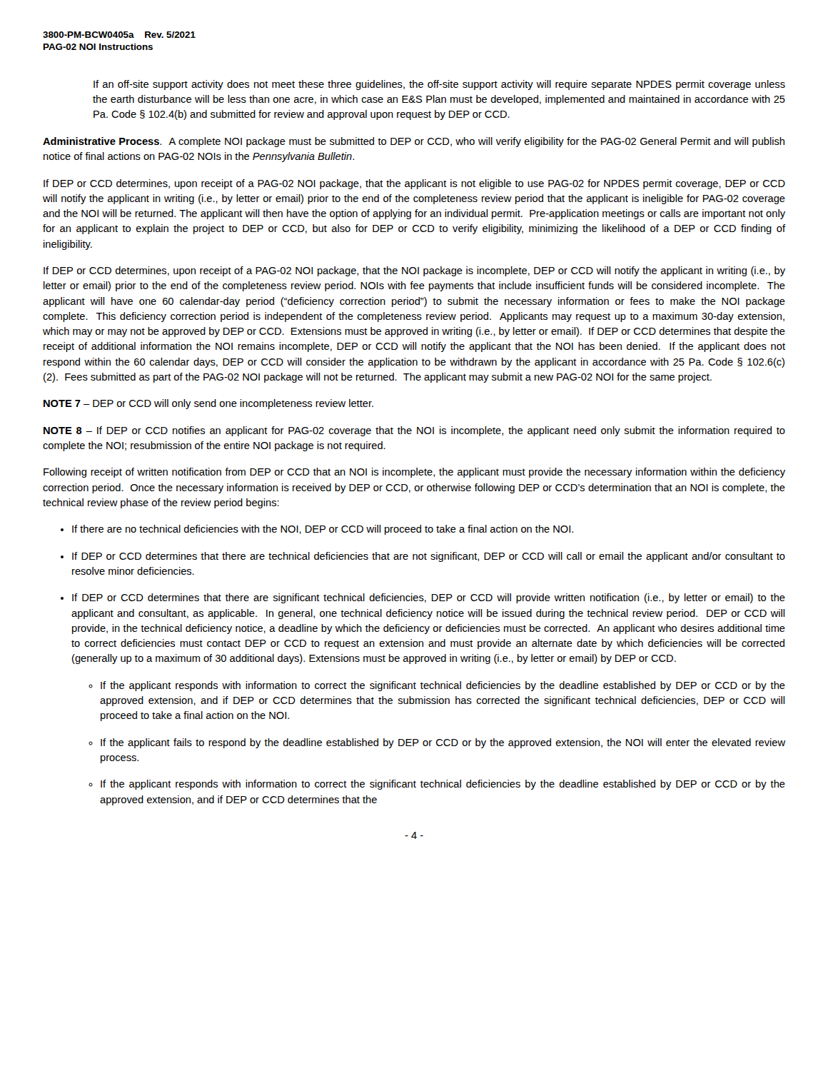3800-PM-BCW0405a Rev. 5/2021
PAG-02 NOI Instructions
If an off-site support activity does not meet these three guidelines, the off-site support activity will require separate NPDES permit coverage unless the earth disturbance will be less than one acre, in which case an E&S Plan must be developed, implemented and maintained in accordance with 25 Pa. Code § 102.4(b) and submitted for review and approval upon request by DEP or CCD.
Administrative Process. A complete NOI package must be submitted to DEP or CCD, who will verify eligibility for the PAG-02 General Permit and will publish notice of final actions on PAG-02 NOIs in the Pennsylvania Bulletin.
If DEP or CCD determines, upon receipt of a PAG-02 NOI package, that the applicant is not eligible to use PAG-02 for NPDES permit coverage, DEP or CCD will notify the applicant in writing (i.e., by letter or email) prior to the end of the completeness review period that the applicant is ineligible for PAG-02 coverage and the NOI will be returned. The applicant will then have the option of applying for an individual permit. Pre-application meetings or calls are important not only for an applicant to explain the project to DEP or CCD, but also for DEP or CCD to verify eligibility, minimizing the likelihood of a DEP or CCD finding of ineligibility.
If DEP or CCD determines, upon receipt of a PAG-02 NOI package, that the NOI package is incomplete, DEP or CCD will notify the applicant in writing (i.e., by letter or email) prior to the end of the completeness review period. NOIs with fee payments that include insufficient funds will be considered incomplete. The applicant will have one 60 calendar-day period (“deficiency correction period”) to submit the necessary information or fees to make the NOI package complete. This deficiency correction period is independent of the completeness review period. Applicants may request up to a maximum 30-day extension, which may or may not be approved by DEP or CCD. Extensions must be approved in writing (i.e., by letter or email). If DEP or CCD determines that despite the receipt of additional information the NOI remains incomplete, DEP or CCD will notify the applicant that the NOI has been denied. If the applicant does not respond within the 60 calendar days, DEP or CCD will consider the application to be withdrawn by the applicant in accordance with 25 Pa. Code § 102.6(c)(2). Fees submitted as part of the PAG-02 NOI package will not be returned. The applicant may submit a new PAG-02 NOI for the same project.
NOTE 7 – DEP or CCD will only send one incompleteness review letter.
NOTE 8 – If DEP or CCD notifies an applicant for PAG-02 coverage that the NOI is incomplete, the applicant need only submit the information required to complete the NOI; resubmission of the entire NOI package is not required.
Following receipt of written notification from DEP or CCD that an NOI is incomplete, the applicant must provide the necessary information within the deficiency correction period. Once the necessary information is received by DEP or CCD, or otherwise following DEP or CCD’s determination that an NOI is complete, the technical review phase of the review period begins:
If there are no technical deficiencies with the NOI, DEP or CCD will proceed to take a final action on the NOI.
If DEP or CCD determines that there are technical deficiencies that are not significant, DEP or CCD will call or email the applicant and/or consultant to resolve minor deficiencies.
If DEP or CCD determines that there are significant technical deficiencies, DEP or CCD will provide written notification (i.e., by letter or email) to the applicant and consultant, as applicable. In general, one technical deficiency notice will be issued during the technical review period. DEP or CCD will provide, in the technical deficiency notice, a deadline by which the deficiency or deficiencies must be corrected. An applicant who desires additional time to correct deficiencies must contact DEP or CCD to request an extension and must provide an alternate date by which deficiencies will be corrected (generally up to a maximum of 30 additional days). Extensions must be approved in writing (i.e., by letter or email) by DEP or CCD.
If the applicant responds with information to correct the significant technical deficiencies by the deadline established by DEP or CCD or by the approved extension, and if DEP or CCD determines that the submission has corrected the significant technical deficiencies, DEP or CCD will proceed to take a final action on the NOI.
If the applicant fails to respond by the deadline established by DEP or CCD or by the approved extension, the NOI will enter the elevated review process.
If the applicant responds with information to correct the significant technical deficiencies by the deadline established by DEP or CCD or by the approved extension, and if DEP or CCD determines that the
- 4 -